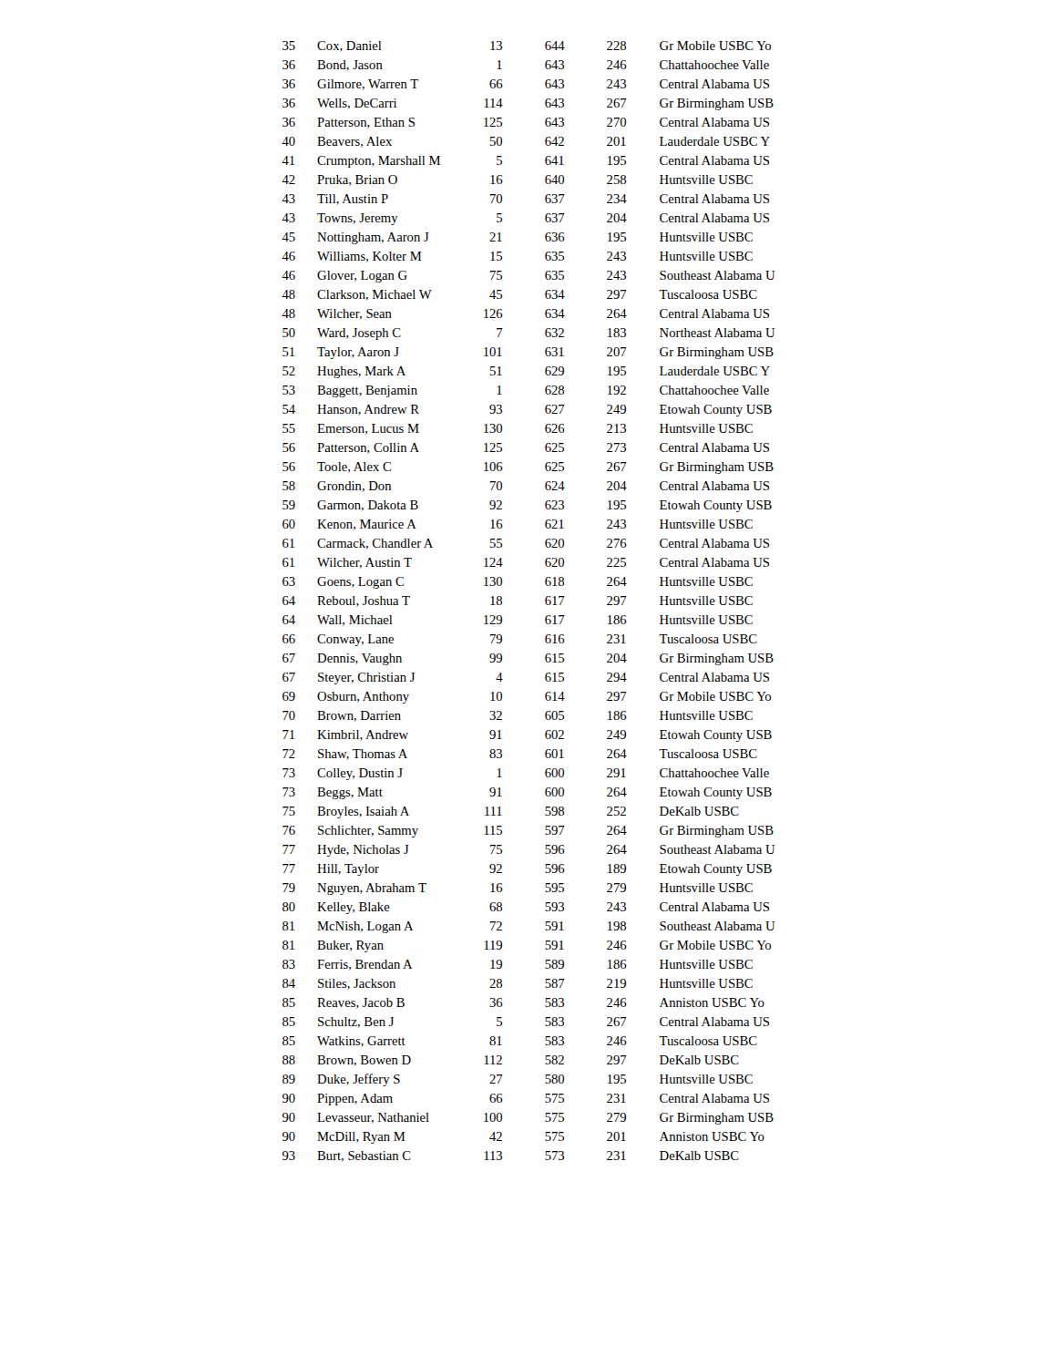| 35 | Cox, Daniel | 13 | 644 | 228 | Gr Mobile USBC Yo |
| 36 | Bond, Jason | 1 | 643 | 246 | Chattahoochee Valle |
| 36 | Gilmore, Warren T | 66 | 643 | 243 | Central Alabama US |
| 36 | Wells, DeCarri | 114 | 643 | 267 | Gr Birmingham USB |
| 36 | Patterson, Ethan S | 125 | 643 | 270 | Central Alabama US |
| 40 | Beavers, Alex | 50 | 642 | 201 | Lauderdale USBC Y |
| 41 | Crumpton, Marshall M | 5 | 641 | 195 | Central Alabama US |
| 42 | Pruka, Brian O | 16 | 640 | 258 | Huntsville USBC |
| 43 | Till, Austin P | 70 | 637 | 234 | Central Alabama US |
| 43 | Towns, Jeremy | 5 | 637 | 204 | Central Alabama US |
| 45 | Nottingham, Aaron J | 21 | 636 | 195 | Huntsville USBC |
| 46 | Williams, Kolter M | 15 | 635 | 243 | Huntsville USBC |
| 46 | Glover, Logan G | 75 | 635 | 243 | Southeast Alabama U |
| 48 | Clarkson, Michael W | 45 | 634 | 297 | Tuscaloosa USBC |
| 48 | Wilcher, Sean | 126 | 634 | 264 | Central Alabama US |
| 50 | Ward, Joseph C | 7 | 632 | 183 | Northeast Alabama U |
| 51 | Taylor, Aaron J | 101 | 631 | 207 | Gr Birmingham USB |
| 52 | Hughes, Mark A | 51 | 629 | 195 | Lauderdale USBC Y |
| 53 | Baggett, Benjamin | 1 | 628 | 192 | Chattahoochee Valle |
| 54 | Hanson, Andrew R | 93 | 627 | 249 | Etowah County USB |
| 55 | Emerson, Lucus M | 130 | 626 | 213 | Huntsville USBC |
| 56 | Patterson, Collin A | 125 | 625 | 273 | Central Alabama US |
| 56 | Toole, Alex C | 106 | 625 | 267 | Gr Birmingham USB |
| 58 | Grondin, Don | 70 | 624 | 204 | Central Alabama US |
| 59 | Garmon, Dakota B | 92 | 623 | 195 | Etowah County USB |
| 60 | Kenon, Maurice A | 16 | 621 | 243 | Huntsville USBC |
| 61 | Carmack, Chandler A | 55 | 620 | 276 | Central Alabama US |
| 61 | Wilcher, Austin T | 124 | 620 | 225 | Central Alabama US |
| 63 | Goens, Logan C | 130 | 618 | 264 | Huntsville USBC |
| 64 | Reboul, Joshua T | 18 | 617 | 297 | Huntsville USBC |
| 64 | Wall, Michael | 129 | 617 | 186 | Huntsville USBC |
| 66 | Conway, Lane | 79 | 616 | 231 | Tuscaloosa USBC |
| 67 | Dennis, Vaughn | 99 | 615 | 204 | Gr Birmingham USB |
| 67 | Steyer, Christian J | 4 | 615 | 294 | Central Alabama US |
| 69 | Osburn, Anthony | 10 | 614 | 297 | Gr Mobile USBC Yo |
| 70 | Brown, Darrien | 32 | 605 | 186 | Huntsville USBC |
| 71 | Kimbril, Andrew | 91 | 602 | 249 | Etowah County USB |
| 72 | Shaw, Thomas A | 83 | 601 | 264 | Tuscaloosa USBC |
| 73 | Colley, Dustin J | 1 | 600 | 291 | Chattahoochee Valle |
| 73 | Beggs, Matt | 91 | 600 | 264 | Etowah County USB |
| 75 | Broyles, Isaiah A | 111 | 598 | 252 | DeKalb USBC |
| 76 | Schlichter, Sammy | 115 | 597 | 264 | Gr Birmingham USB |
| 77 | Hyde, Nicholas J | 75 | 596 | 264 | Southeast Alabama U |
| 77 | Hill, Taylor | 92 | 596 | 189 | Etowah County USB |
| 79 | Nguyen, Abraham T | 16 | 595 | 279 | Huntsville USBC |
| 80 | Kelley, Blake | 68 | 593 | 243 | Central Alabama US |
| 81 | McNish, Logan A | 72 | 591 | 198 | Southeast Alabama U |
| 81 | Buker, Ryan | 119 | 591 | 246 | Gr Mobile USBC Yo |
| 83 | Ferris, Brendan A | 19 | 589 | 186 | Huntsville USBC |
| 84 | Stiles, Jackson | 28 | 587 | 219 | Huntsville USBC |
| 85 | Reaves, Jacob B | 36 | 583 | 246 | Anniston USBC Yo |
| 85 | Schultz, Ben J | 5 | 583 | 267 | Central Alabama US |
| 85 | Watkins, Garrett | 81 | 583 | 246 | Tuscaloosa USBC |
| 88 | Brown, Bowen D | 112 | 582 | 297 | DeKalb USBC |
| 89 | Duke, Jeffery S | 27 | 580 | 195 | Huntsville USBC |
| 90 | Pippen, Adam | 66 | 575 | 231 | Central Alabama US |
| 90 | Levasseur, Nathaniel | 100 | 575 | 279 | Gr Birmingham USB |
| 90 | McDill, Ryan M | 42 | 575 | 201 | Anniston USBC Yo |
| 93 | Burt, Sebastian C | 113 | 573 | 231 | DeKalb USBC |